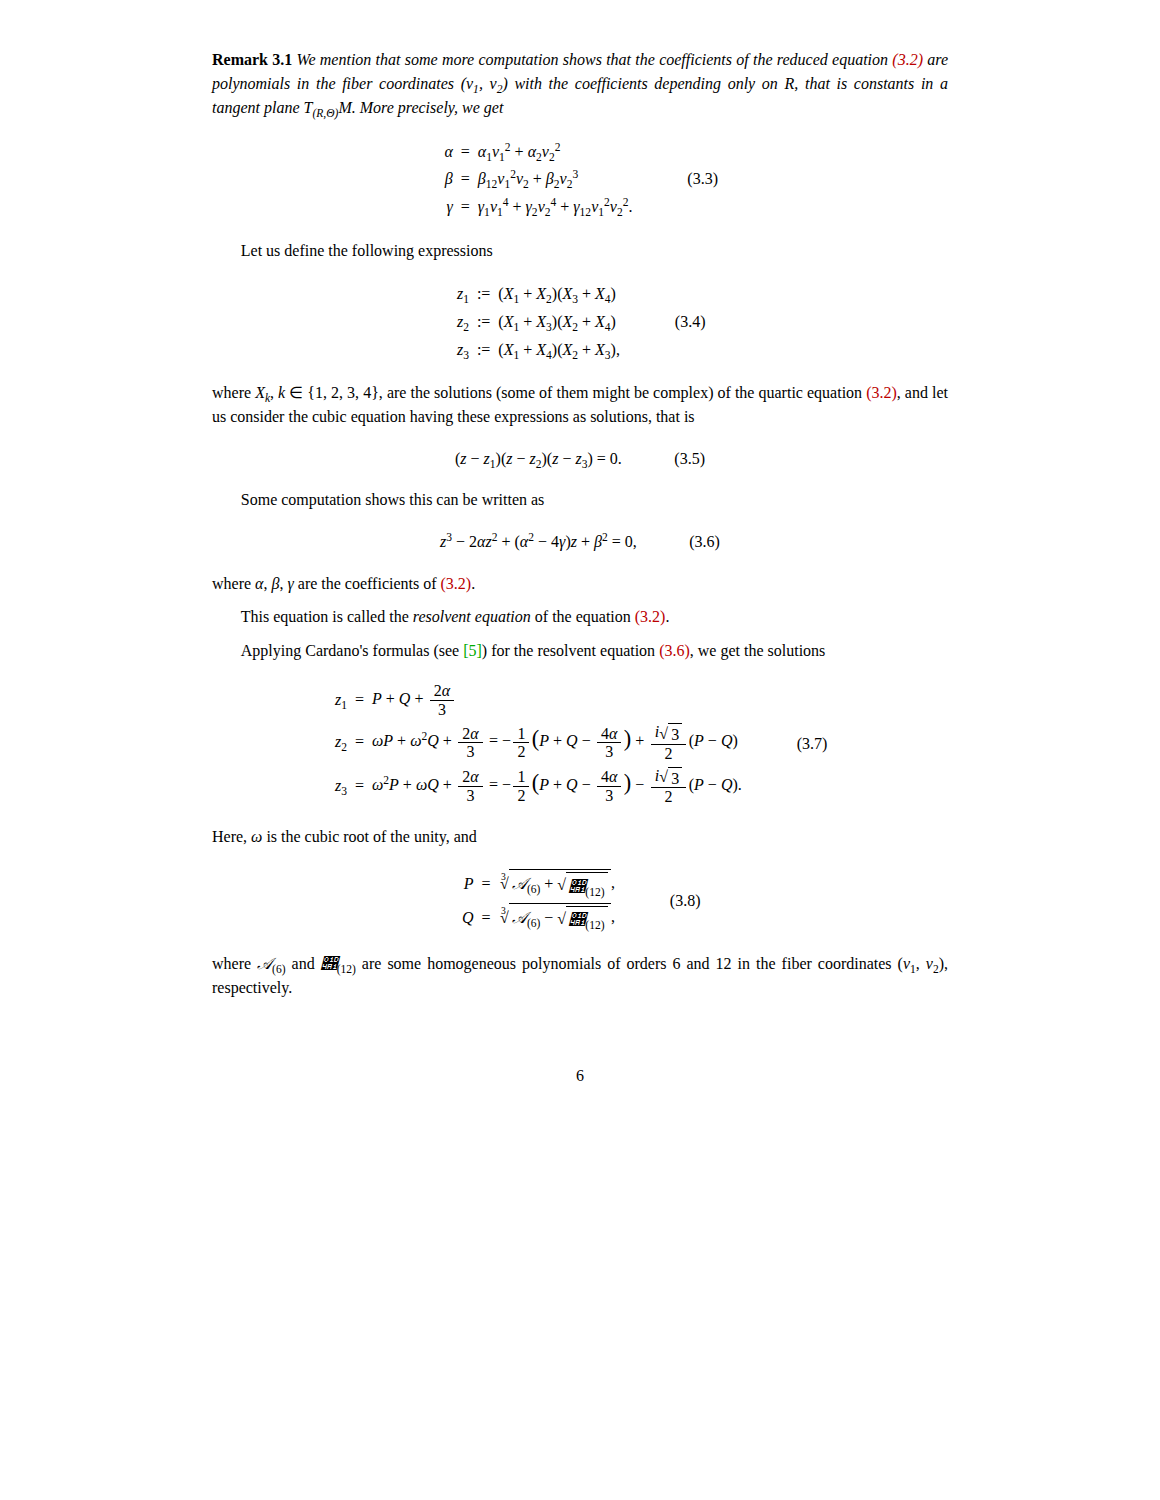Remark 3.1 We mention that some more computation shows that the coefficients of the reduced equation (3.2) are polynomials in the fiber coordinates (v1, v2) with the coefficients depending only on R, that is constants in a tangent plane T(R,Θ)M. More precisely, we get
| α | = | α 1 v 1 2 + α 2 v 2 2 |
| β | = | β 12 v 1 2 v 2 + β 2 v 2 3 |
| γ | = | γ 1 v 1 4 + γ 2 v 2 4 + γ 12 v 1 2 v 2 2 . |
(3.3)
Let us define the following expressions
| z 1 | := | ( X 1 + X 2 )( X 3 + X 4 ) |
| z 2 | := | ( X 1 + X 3 )( X 2 + X 4 ) |
| z 3 | := | ( X 1 + X 4 )( X 2 + X 3 ), |
(3.4)
where Xk, k ∈ {1, 2, 3, 4}, are the solutions (some of them might be complex) of the quartic equation (3.2), and let us consider the cubic equation having these expressions as solutions, that is
(z − z1)(z − z2)(z − z3) = 0.
(3.5)
Some computation shows this can be written as
z3 − 2αz2 + (α2 − 4γ)z + β2 = 0,
(3.6)
where α, β, γ are the coefficients of (3.2).
This equation is called the resolvent equation of the equation (3.2).
Applying Cardano's formulas (see [5]) for the resolvent equation (3.6), we get the solutions
| z 1 | = | P + Q + 2 α 3 |
| z 2 | = | ωP + ω 2 Q + 2 α 3 = − 1 2 ( P + Q − 4 α 3 ) + i √ 3 2 ( P − Q ) |
| z 3 | = | ω 2 P + ωQ + 2 α 3 = − 1 2 ( P + Q − 4 α 3 ) − i √ 3 2 ( P − Q ). |
(3.7)
Here, ω is the cubic root of the unity, and
| P | = | 3 √ 𝒜 (6) + √ 𝒡 (12) , |
| Q | = | 3 √ 𝒜 (6) − √ 𝒡 (12) , |
(3.8)
where 𝒜(6) and 𝒡(12) are some homogeneous polynomials of orders 6 and 12 in the fiber coordinates (v1, v2), respectively.
6